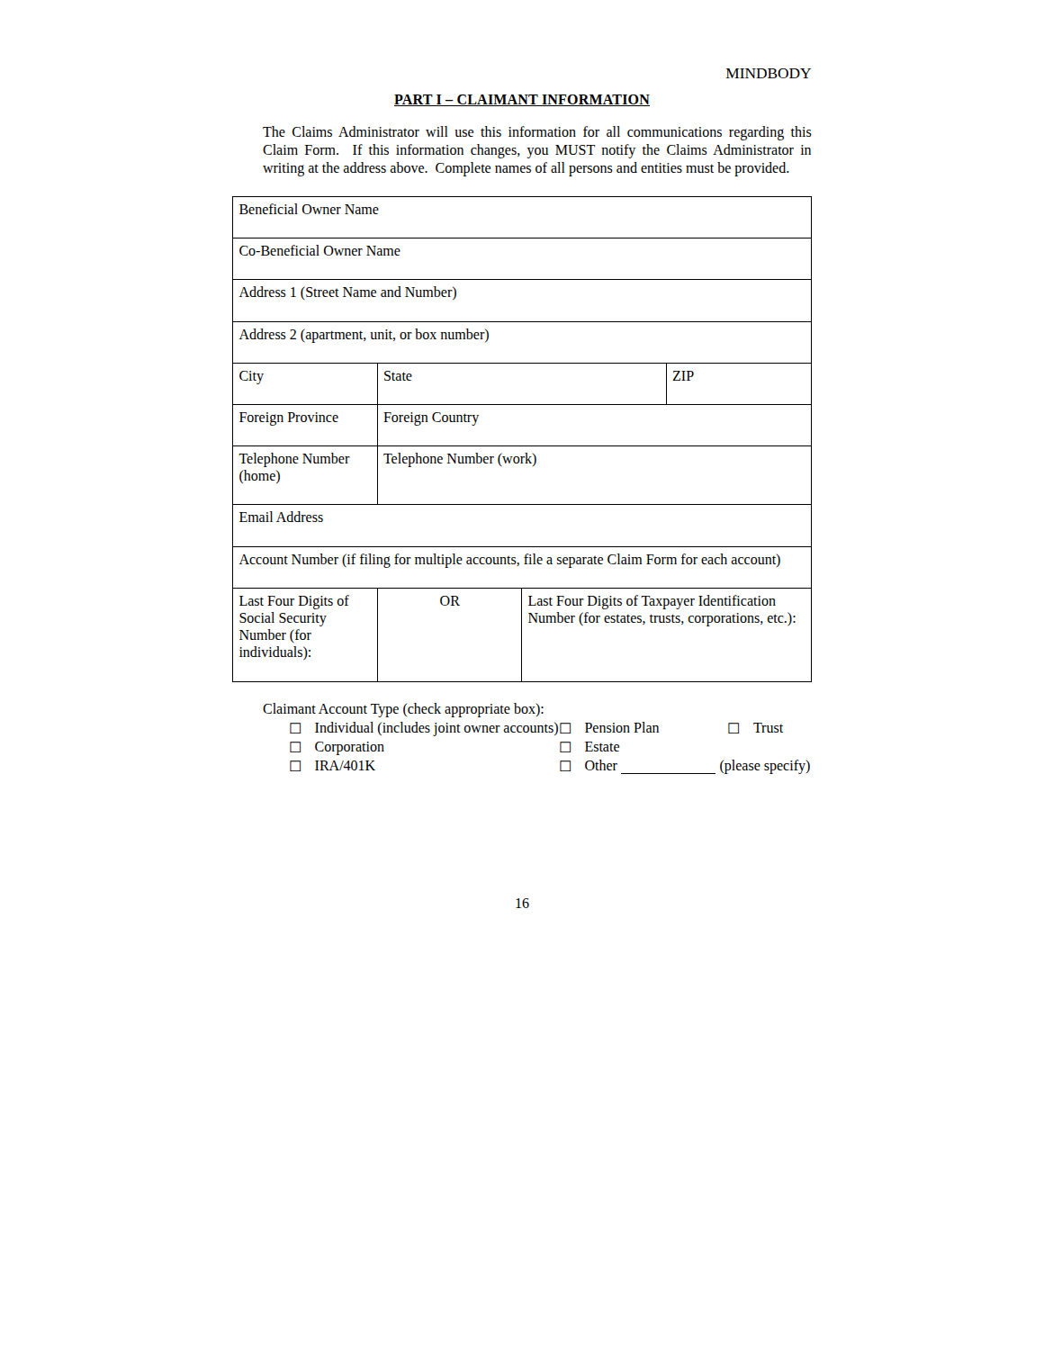MINDBODY
PART I – CLAIMANT INFORMATION
The Claims Administrator will use this information for all communications regarding this Claim Form. If this information changes, you MUST notify the Claims Administrator in writing at the address above. Complete names of all persons and entities must be provided.
| Beneficial Owner Name |
| Co-Beneficial Owner Name |
| Address 1 (Street Name and Number) |
| Address 2 (apartment, unit, or box number) |
| City | State | ZIP |
| Foreign Province | Foreign Country |
| Telephone Number (home) | Telephone Number (work) |
| Email Address |
| Account Number (if filing for multiple accounts, file a separate Claim Form for each account) |
| Last Four Digits of Social Security Number (for individuals): | OR | Last Four Digits of Taxpayer Identification Number (for estates, trusts, corporations, etc.): |
Claimant Account Type (check appropriate box):
| ☐ | Individual (includes joint owner accounts) | ☐ | Pension Plan | ☐ | Trust |
| ☐ | Corporation | ☐ | Estate | | |
| ☐ | IRA/401K | ☐ | Other (please specify) |
16